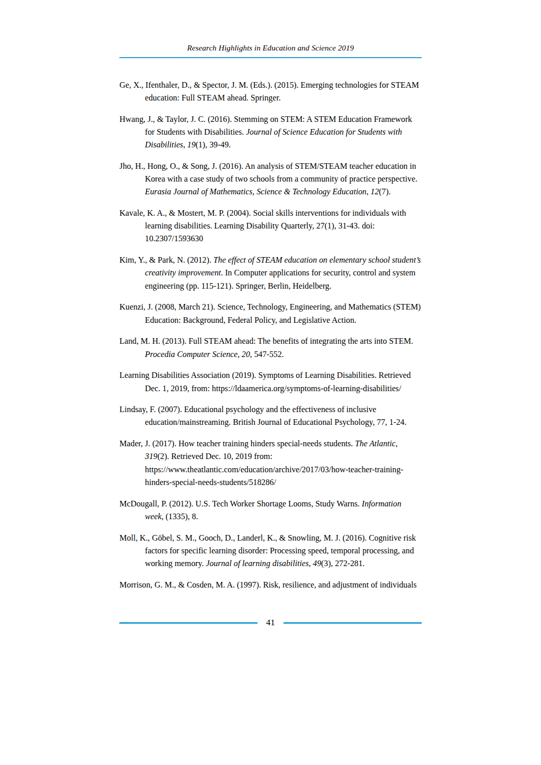Research Highlights in Education and Science 2019
Ge, X., Ifenthaler, D., & Spector, J. M. (Eds.). (2015). Emerging technologies for STEAM education: Full STEAM ahead. Springer.
Hwang, J., & Taylor, J. C. (2016). Stemming on STEM: A STEM Education Framework for Students with Disabilities. Journal of Science Education for Students with Disabilities, 19(1), 39-49.
Jho, H., Hong, O., & Song, J. (2016). An analysis of STEM/STEAM teacher education in Korea with a case study of two schools from a community of practice perspective. Eurasia Journal of Mathematics, Science & Technology Education, 12(7).
Kavale, K. A., & Mostert, M. P. (2004). Social skills interventions for individuals with learning disabilities. Learning Disability Quarterly, 27(1), 31-43. doi: 10.2307/1593630
Kim, Y., & Park, N. (2012). The effect of STEAM education on elementary school student’s creativity improvement. In Computer applications for security, control and system engineering (pp. 115-121). Springer, Berlin, Heidelberg.
Kuenzi, J. (2008, March 21). Science, Technology, Engineering, and Mathematics (STEM) Education: Background, Federal Policy, and Legislative Action.
Land, M. H. (2013). Full STEAM ahead: The benefits of integrating the arts into STEM. Procedia Computer Science, 20, 547-552.
Learning Disabilities Association (2019). Symptoms of Learning Disabilities. Retrieved Dec. 1, 2019, from: https://ldaamerica.org/symptoms-of-learning-disabilities/
Lindsay, F. (2007). Educational psychology and the effectiveness of inclusive education/mainstreaming. British Journal of Educational Psychology, 77, 1-24.
Mader, J. (2017). How teacher training hinders special-needs students. The Atlantic, 319(2). Retrieved Dec. 10, 2019 from: https://www.theatlantic.com/education/archive/2017/03/how-teacher-training-hinders-special-needs-students/518286/
McDougall, P. (2012). U.S. Tech Worker Shortage Looms, Study Warns. Information week, (1335), 8.
Moll, K., Göbel, S. M., Gooch, D., Landerl, K., & Snowling, M. J. (2016). Cognitive risk factors for specific learning disorder: Processing speed, temporal processing, and working memory. Journal of learning disabilities, 49(3), 272-281.
Morrison, G. M., & Cosden, M. A. (1997). Risk, resilience, and adjustment of individuals
41